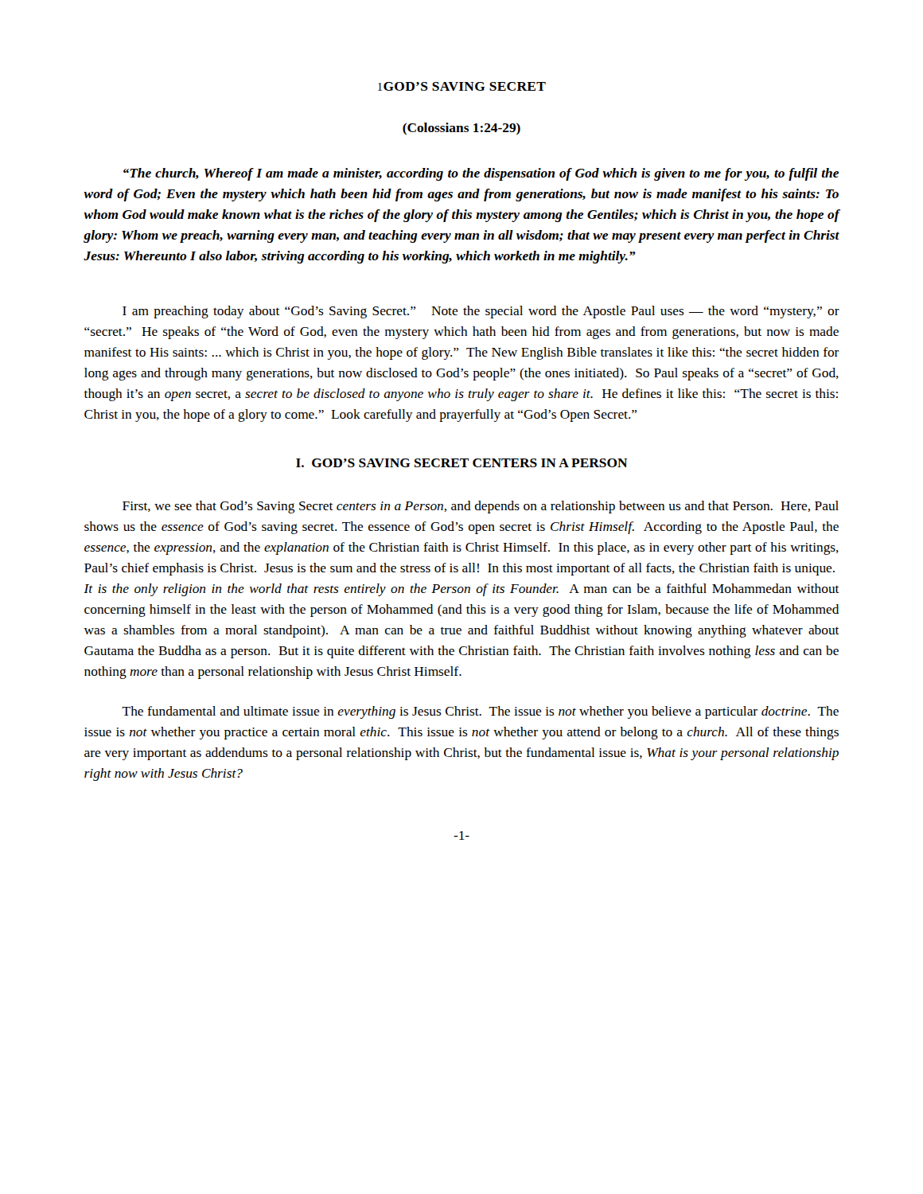1 GOD’S SAVING SECRET
(Colossians 1:24-29)
“The church, Whereof I am made a minister, according to the dispensation of God which is given to me for you, to fulfil the word of God; Even the mystery which hath been hid from ages and from generations, but now is made manifest to his saints: To whom God would make known what is the riches of the glory of this mystery among the Gentiles; which is Christ in you, the hope of glory: Whom we preach, warning every man, and teaching every man in all wisdom; that we may present every man perfect in Christ Jesus: Whereunto I also labor, striving according to his working, which worketh in me mightily.”
I am preaching today about “God’s Saving Secret.” Note the special word the Apostle Paul uses — the word “mystery,” or “secret.” He speaks of “the Word of God, even the mystery which hath been hid from ages and from generations, but now is made manifest to His saints: ... which is Christ in you, the hope of glory.” The New English Bible translates it like this: “the secret hidden for long ages and through many generations, but now disclosed to God’s people” (the ones initiated). So Paul speaks of a “secret” of God, though it’s an open secret, a secret to be disclosed to anyone who is truly eager to share it. He defines it like this: “The secret is this: Christ in you, the hope of a glory to come.” Look carefully and prayerfully at “God’s Open Secret.”
I. GOD’S SAVING SECRET CENTERS IN A PERSON
First, we see that God’s Saving Secret centers in a Person, and depends on a relationship between us and that Person. Here, Paul shows us the essence of God’s saving secret. The essence of God’s open secret is Christ Himself. According to the Apostle Paul, the essence, the expression, and the explanation of the Christian faith is Christ Himself. In this place, as in every other part of his writings, Paul’s chief emphasis is Christ. Jesus is the sum and the stress of is all! In this most important of all facts, the Christian faith is unique. It is the only religion in the world that rests entirely on the Person of its Founder. A man can be a faithful Mohammedan without concerning himself in the least with the person of Mohammed (and this is a very good thing for Islam, because the life of Mohammed was a shambles from a moral standpoint). A man can be a true and faithful Buddhist without knowing anything whatever about Gautama the Buddha as a person. But it is quite different with the Christian faith. The Christian faith involves nothing less and can be nothing more than a personal relationship with Jesus Christ Himself.
The fundamental and ultimate issue in everything is Jesus Christ. The issue is not whether you believe a particular doctrine. The issue is not whether you practice a certain moral ethic. This issue is not whether you attend or belong to a church. All of these things are very important as addendums to a personal relationship with Christ, but the fundamental issue is, What is your personal relationship right now with Jesus Christ?
-1-